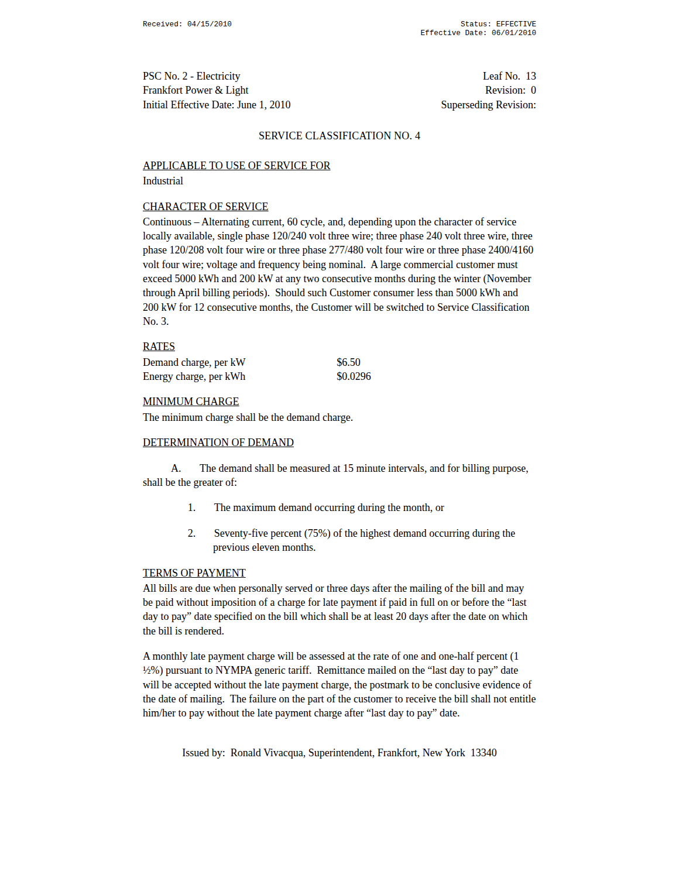Received: 04/15/2010
Status: EFFECTIVE Effective Date: 06/01/2010
PSC No. 2 - Electricity
Frankfort Power & Light
Initial Effective Date: June 1, 2010
Leaf No. 13
Revision: 0
Superseding Revision:
SERVICE CLASSIFICATION NO. 4
APPLICABLE TO USE OF SERVICE FOR
Industrial
CHARACTER OF SERVICE
Continuous – Alternating current, 60 cycle, and, depending upon the character of service locally available, single phase 120/240 volt three wire; three phase 240 volt three wire, three phase 120/208 volt four wire or three phase 277/480 volt four wire or three phase 2400/4160 volt four wire; voltage and frequency being nominal. A large commercial customer must exceed 5000 kWh and 200 kW at any two consecutive months during the winter (November through April billing periods). Should such Customer consumer less than 5000 kWh and 200 kW for 12 consecutive months, the Customer will be switched to Service Classification No. 3.
RATES
| Demand charge, per kW | $6.50 |
| Energy charge, per kWh | $0.0296 |
MINIMUM CHARGE
The minimum charge shall be the demand charge.
DETERMINATION OF DEMAND
A. The demand shall be measured at 15 minute intervals, and for billing purpose, shall be the greater of:
1. The maximum demand occurring during the month, or
2. Seventy-five percent (75%) of the highest demand occurring during the previous eleven months.
TERMS OF PAYMENT
All bills are due when personally served or three days after the mailing of the bill and may be paid without imposition of a charge for late payment if paid in full on or before the “last day to pay” date specified on the bill which shall be at least 20 days after the date on which the bill is rendered.
A monthly late payment charge will be assessed at the rate of one and one-half percent (1 ½%) pursuant to NYMPA generic tariff. Remittance mailed on the “last day to pay” date will be accepted without the late payment charge, the postmark to be conclusive evidence of the date of mailing. The failure on the part of the customer to receive the bill shall not entitle him/her to pay without the late payment charge after “last day to pay” date.
Issued by: Ronald Vivacqua, Superintendent, Frankfort, New York 13340